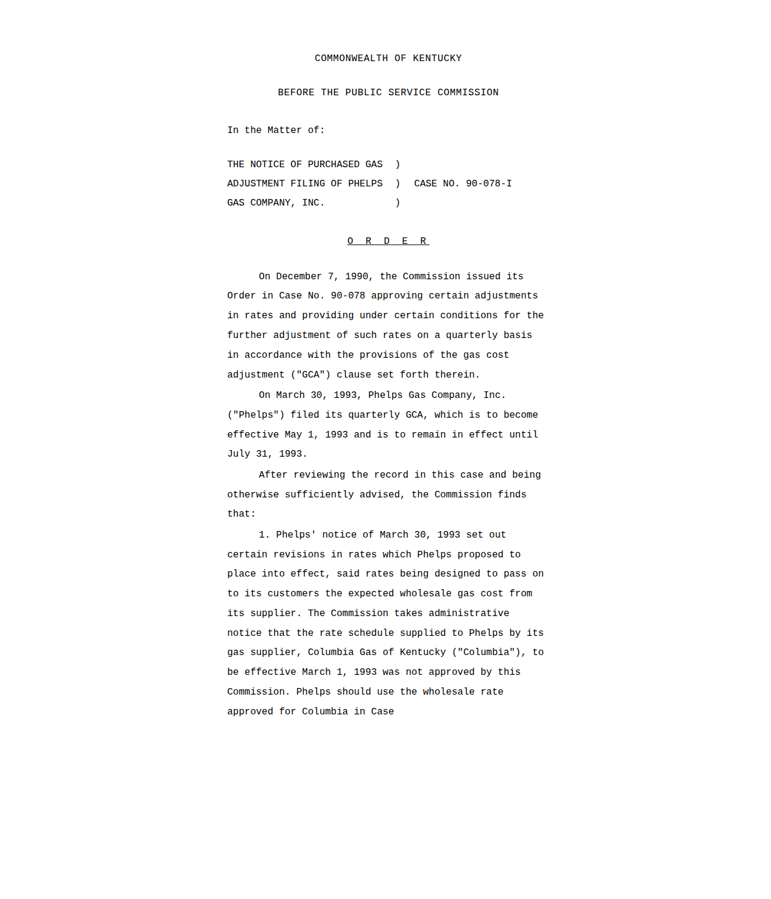COMMONWEALTH OF KENTUCKY
BEFORE THE PUBLIC SERVICE COMMISSION
In the Matter of:
| THE NOTICE OF PURCHASED GAS | ) | |
| ADJUSTMENT FILING OF PHELPS | ) | CASE NO. 90-078-I |
| GAS COMPANY, INC. | ) | |
O R D E R
On December 7, 1990, the Commission issued its Order in Case No. 90-078 approving certain adjustments in rates and providing under certain conditions for the further adjustment of such rates on a quarterly basis in accordance with the provisions of the gas cost adjustment ("GCA") clause set forth therein.
On March 30, 1993, Phelps Gas Company, Inc. ("Phelps") filed its quarterly GCA, which is to become effective May 1, 1993 and is to remain in effect until July 31, 1993.
After reviewing the record in this case and being otherwise sufficiently advised, the Commission finds that:
1. Phelps' notice of March 30, 1993 set out certain revisions in rates which Phelps proposed to place into effect, said rates being designed to pass on to its customers the expected wholesale gas cost from its supplier. The Commission takes administrative notice that the rate schedule supplied to Phelps by its gas supplier, Columbia Gas of Kentucky ("Columbia"), to be effective March 1, 1993 was not approved by this Commission. Phelps should use the wholesale rate approved for Columbia in Case